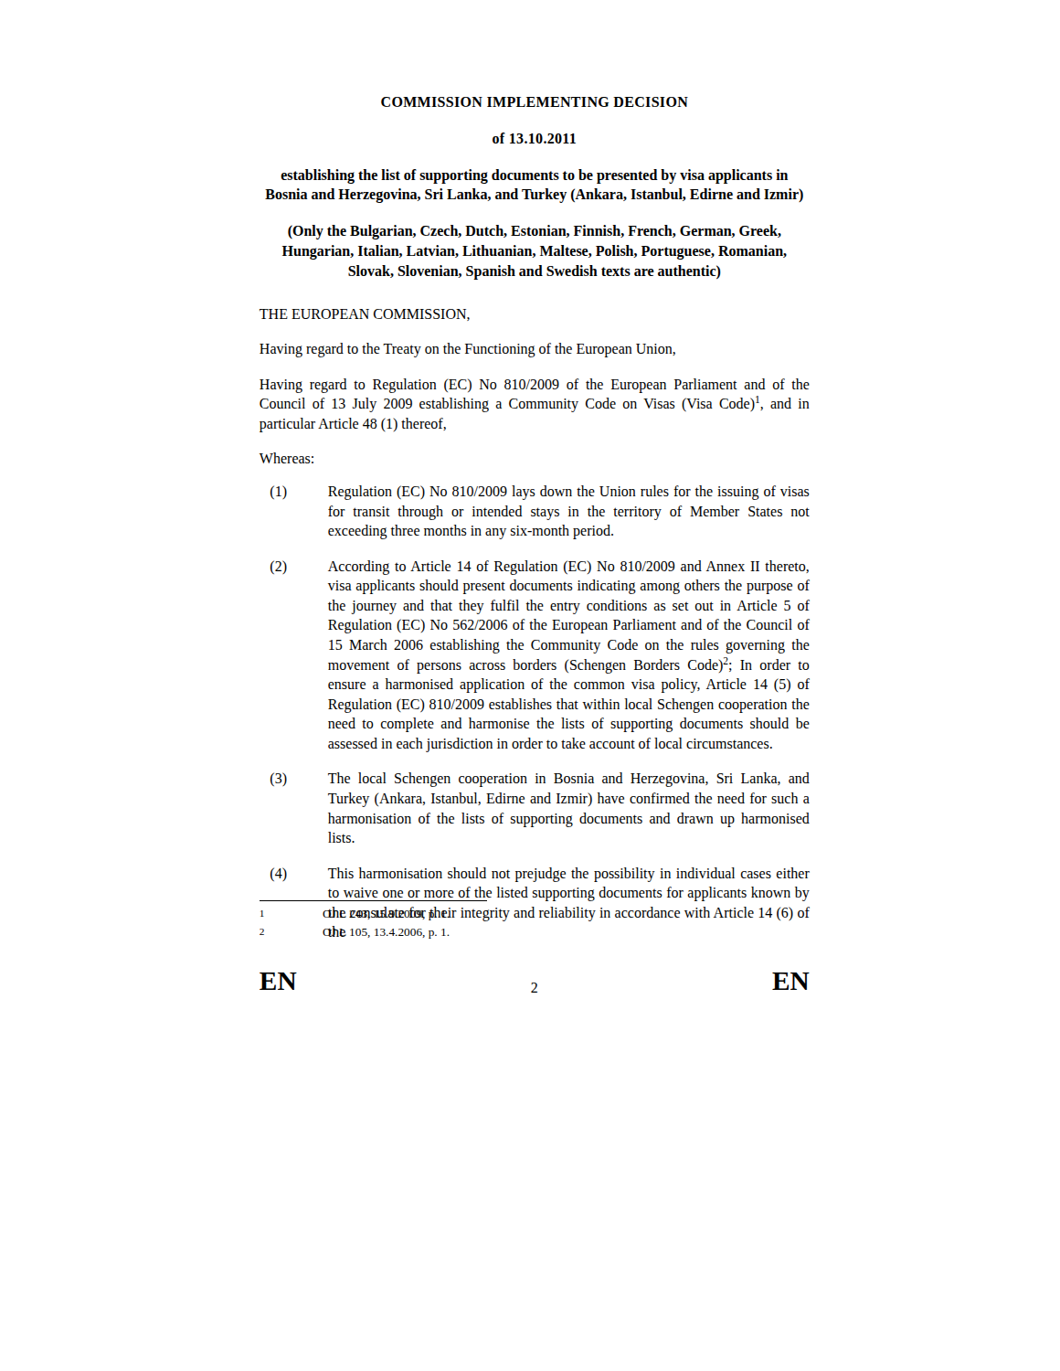COMMISSION IMPLEMENTING DECISION
of 13.10.2011
establishing the list of supporting documents to be presented by visa applicants in Bosnia and Herzegovina, Sri Lanka, and Turkey (Ankara, Istanbul, Edirne and Izmir)
(Only the Bulgarian, Czech, Dutch, Estonian, Finnish, French, German, Greek, Hungarian, Italian, Latvian, Lithuanian, Maltese, Polish, Portuguese, Romanian, Slovak, Slovenian, Spanish and Swedish texts are authentic)
THE EUROPEAN COMMISSION,
Having regard to the Treaty on the Functioning of the European Union,
Having regard to Regulation (EC) No 810/2009 of the European Parliament and of the Council of 13 July 2009 establishing a Community Code on Visas (Visa Code)1, and in particular Article 48 (1) thereof,
Whereas:
(1) Regulation (EC) No 810/2009 lays down the Union rules for the issuing of visas for transit through or intended stays in the territory of Member States not exceeding three months in any six-month period.
(2) According to Article 14 of Regulation (EC) No 810/2009 and Annex II thereto, visa applicants should present documents indicating among others the purpose of the journey and that they fulfil the entry conditions as set out in Article 5 of Regulation (EC) No 562/2006 of the European Parliament and of the Council of 15 March 2006 establishing the Community Code on the rules governing the movement of persons across borders (Schengen Borders Code)2; In order to ensure a harmonised application of the common visa policy, Article 14 (5) of Regulation (EC) 810/2009 establishes that within local Schengen cooperation the need to complete and harmonise the lists of supporting documents should be assessed in each jurisdiction in order to take account of local circumstances.
(3) The local Schengen cooperation in Bosnia and Herzegovina, Sri Lanka, and Turkey (Ankara, Istanbul, Edirne and Izmir) have confirmed the need for such a harmonisation of the lists of supporting documents and drawn up harmonised lists.
(4) This harmonisation should not prejudge the possibility in individual cases either to waive one or more of the listed supporting documents for applicants known by the consulate for their integrity and reliability in accordance with Article 14 (6) of the
| 1 | OJ L 243, 15.9.2009, p. 1. |
| 2 | OJ L 105, 13.4.2006, p. 1. |
EN 2 EN